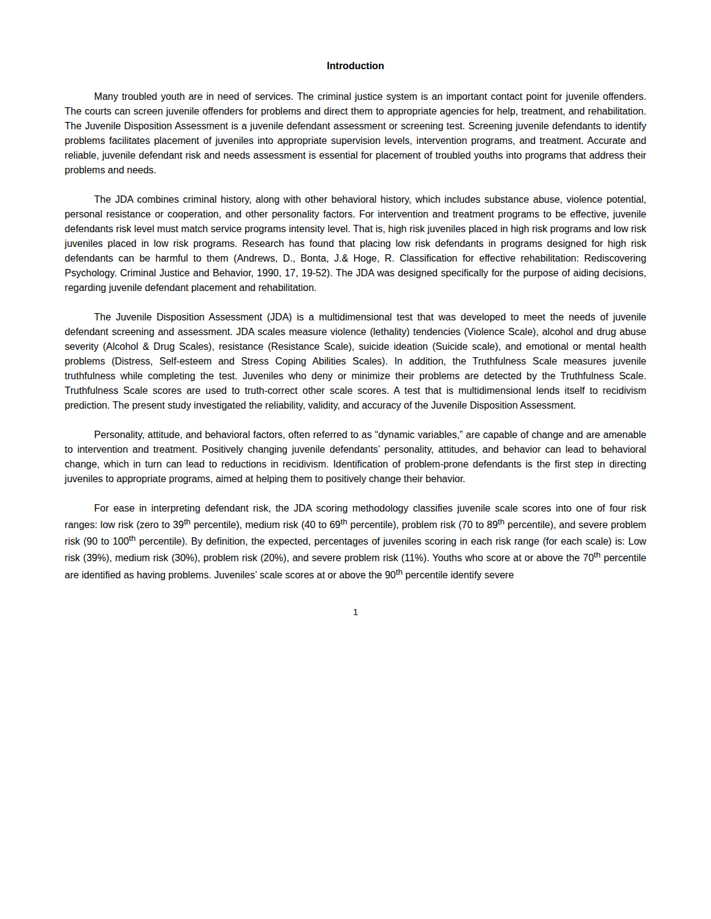Introduction
Many troubled youth are in need of services. The criminal justice system is an important contact point for juvenile offenders. The courts can screen juvenile offenders for problems and direct them to appropriate agencies for help, treatment, and rehabilitation. The Juvenile Disposition Assessment is a juvenile defendant assessment or screening test. Screening juvenile defendants to identify problems facilitates placement of juveniles into appropriate supervision levels, intervention programs, and treatment. Accurate and reliable, juvenile defendant risk and needs assessment is essential for placement of troubled youths into programs that address their problems and needs.
The JDA combines criminal history, along with other behavioral history, which includes substance abuse, violence potential, personal resistance or cooperation, and other personality factors. For intervention and treatment programs to be effective, juvenile defendants risk level must match service programs intensity level. That is, high risk juveniles placed in high risk programs and low risk juveniles placed in low risk programs. Research has found that placing low risk defendants in programs designed for high risk defendants can be harmful to them (Andrews, D., Bonta, J.& Hoge, R. Classification for effective rehabilitation: Rediscovering Psychology. Criminal Justice and Behavior, 1990, 17, 19-52). The JDA was designed specifically for the purpose of aiding decisions, regarding juvenile defendant placement and rehabilitation.
The Juvenile Disposition Assessment (JDA) is a multidimensional test that was developed to meet the needs of juvenile defendant screening and assessment. JDA scales measure violence (lethality) tendencies (Violence Scale), alcohol and drug abuse severity (Alcohol & Drug Scales), resistance (Resistance Scale), suicide ideation (Suicide scale), and emotional or mental health problems (Distress, Self-esteem and Stress Coping Abilities Scales). In addition, the Truthfulness Scale measures juvenile truthfulness while completing the test. Juveniles who deny or minimize their problems are detected by the Truthfulness Scale. Truthfulness Scale scores are used to truth-correct other scale scores. A test that is multidimensional lends itself to recidivism prediction. The present study investigated the reliability, validity, and accuracy of the Juvenile Disposition Assessment.
Personality, attitude, and behavioral factors, often referred to as “dynamic variables,” are capable of change and are amenable to intervention and treatment. Positively changing juvenile defendants’ personality, attitudes, and behavior can lead to behavioral change, which in turn can lead to reductions in recidivism. Identification of problem-prone defendants is the first step in directing juveniles to appropriate programs, aimed at helping them to positively change their behavior.
For ease in interpreting defendant risk, the JDA scoring methodology classifies juvenile scale scores into one of four risk ranges: low risk (zero to 39th percentile), medium risk (40 to 69th percentile), problem risk (70 to 89th percentile), and severe problem risk (90 to 100th percentile). By definition, the expected, percentages of juveniles scoring in each risk range (for each scale) is: Low risk (39%), medium risk (30%), problem risk (20%), and severe problem risk (11%). Youths who score at or above the 70th percentile are identified as having problems. Juveniles’ scale scores at or above the 90th percentile identify severe
1